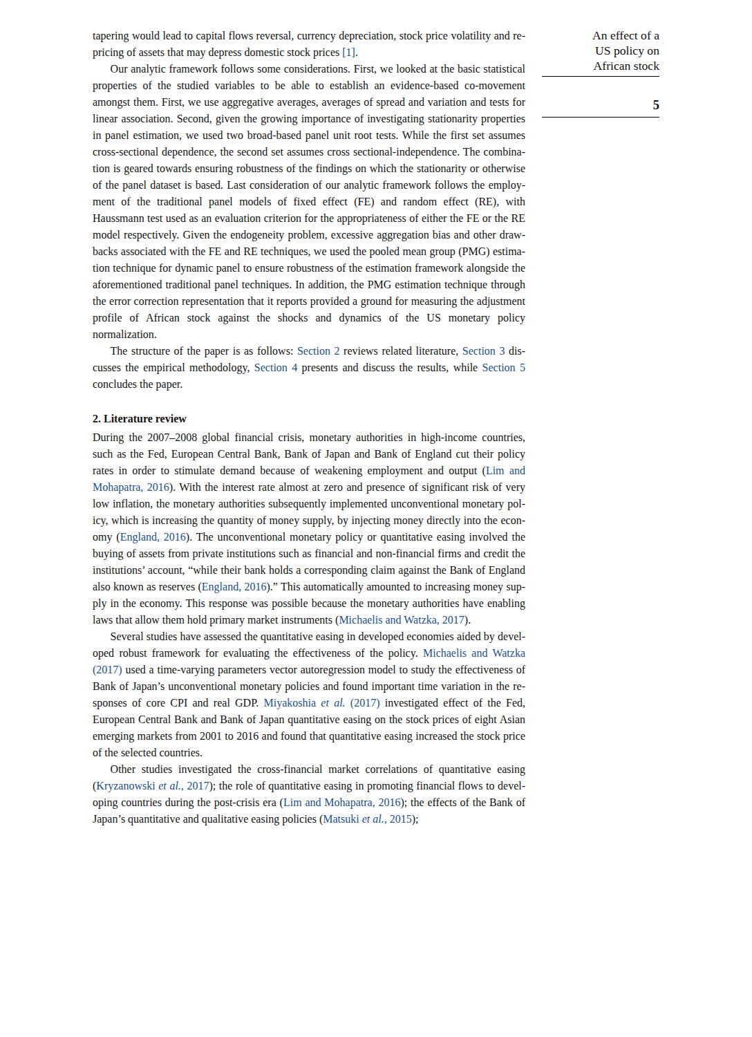tapering would lead to capital flows reversal, currency depreciation, stock price volatility and re-pricing of assets that may depress domestic stock prices [1].
Our analytic framework follows some considerations. First, we looked at the basic statistical properties of the studied variables to be able to establish an evidence-based co-movement amongst them. First, we use aggregative averages, averages of spread and variation and tests for linear association. Second, given the growing importance of investigating stationarity properties in panel estimation, we used two broad-based panel unit root tests. While the first set assumes cross-sectional dependence, the second set assumes cross sectional-independence. The combination is geared towards ensuring robustness of the findings on which the stationarity or otherwise of the panel dataset is based. Last consideration of our analytic framework follows the employment of the traditional panel models of fixed effect (FE) and random effect (RE), with Haussmann test used as an evaluation criterion for the appropriateness of either the FE or the RE model respectively. Given the endogeneity problem, excessive aggregation bias and other drawbacks associated with the FE and RE techniques, we used the pooled mean group (PMG) estimation technique for dynamic panel to ensure robustness of the estimation framework alongside the aforementioned traditional panel techniques. In addition, the PMG estimation technique through the error correction representation that it reports provided a ground for measuring the adjustment profile of African stock against the shocks and dynamics of the US monetary policy normalization.
The structure of the paper is as follows: Section 2 reviews related literature, Section 3 discusses the empirical methodology, Section 4 presents and discuss the results, while Section 5 concludes the paper.
2. Literature review
During the 2007–2008 global financial crisis, monetary authorities in high-income countries, such as the Fed, European Central Bank, Bank of Japan and Bank of England cut their policy rates in order to stimulate demand because of weakening employment and output (Lim and Mohapatra, 2016). With the interest rate almost at zero and presence of significant risk of very low inflation, the monetary authorities subsequently implemented unconventional monetary policy, which is increasing the quantity of money supply, by injecting money directly into the economy (England, 2016). The unconventional monetary policy or quantitative easing involved the buying of assets from private institutions such as financial and non-financial firms and credit the institutions’ account, “while their bank holds a corresponding claim against the Bank of England also known as reserves (England, 2016).” This automatically amounted to increasing money supply in the economy. This response was possible because the monetary authorities have enabling laws that allow them hold primary market instruments (Michaelis and Watzka, 2017).
Several studies have assessed the quantitative easing in developed economies aided by developed robust framework for evaluating the effectiveness of the policy. Michaelis and Watzka (2017) used a time-varying parameters vector autoregression model to study the effectiveness of Bank of Japan’s unconventional monetary policies and found important time variation in the responses of core CPI and real GDP. Miyakoshia et al. (2017) investigated effect of the Fed, European Central Bank and Bank of Japan quantitative easing on the stock prices of eight Asian emerging markets from 2001 to 2016 and found that quantitative easing increased the stock price of the selected countries.
Other studies investigated the cross-financial market correlations of quantitative easing (Kryzanowski et al., 2017); the role of quantitative easing in promoting financial flows to developing countries during the post-crisis era (Lim and Mohapatra, 2016); the effects of the Bank of Japan’s quantitative and qualitative easing policies (Matsuki et al., 2015);
An effect of a
US policy on
African stock
5